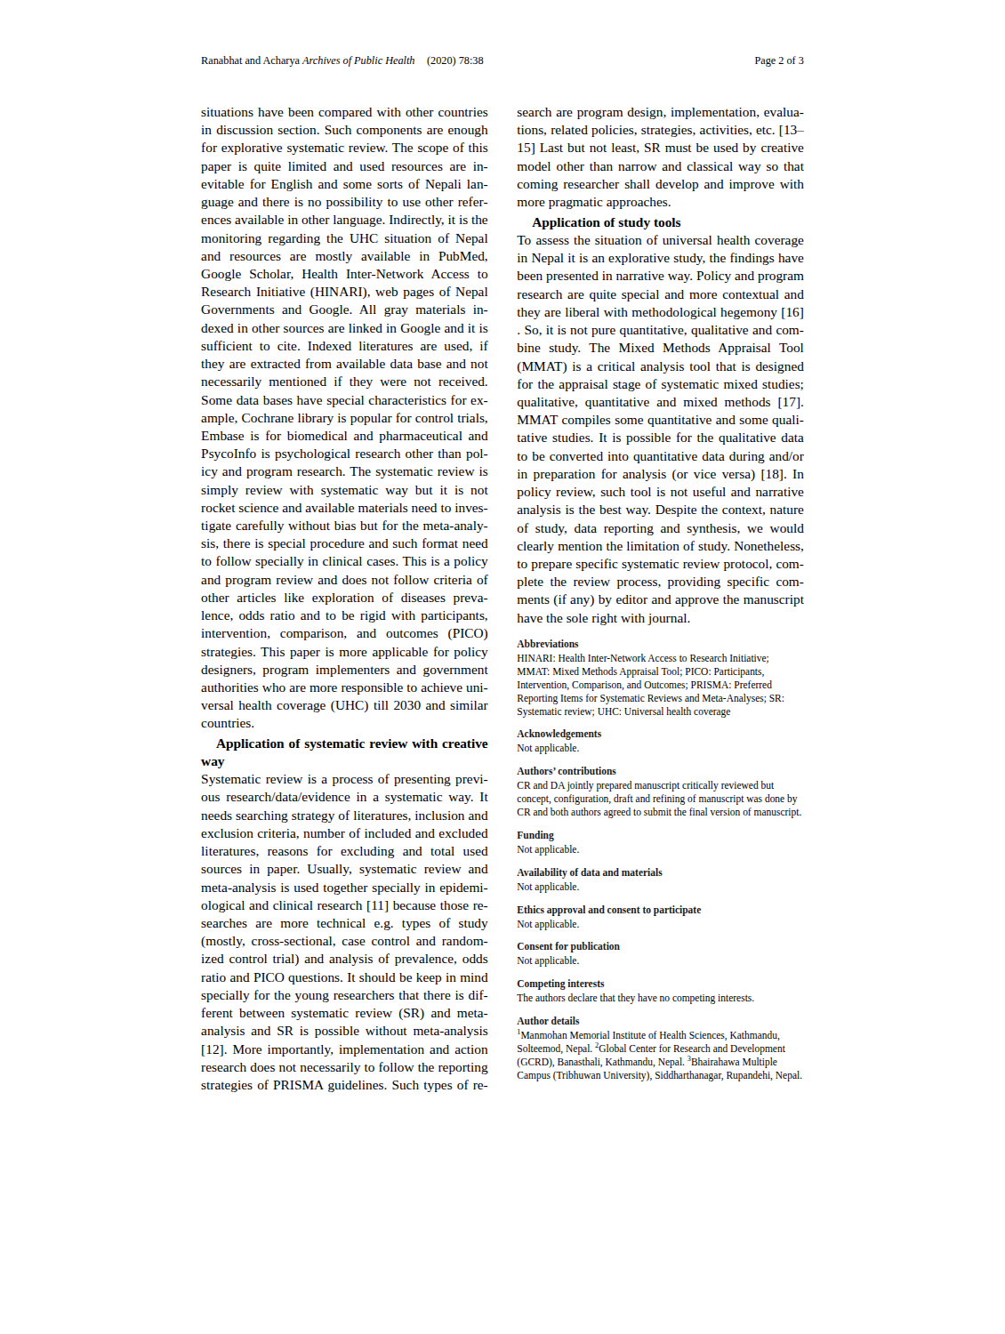Ranabhat and Acharya Archives of Public Health(2020) 78:38
Page 2 of 3
situations have been compared with other countries in discussion section. Such components are enough for explorative systematic review. The scope of this paper is quite limited and used resources are inevitable for English and some sorts of Nepali language and there is no possibility to use other references available in other language. Indirectly, it is the monitoring regarding the UHC situation of Nepal and resources are mostly available in PubMed, Google Scholar, Health Inter-Network Access to Research Initiative (HINARI), web pages of Nepal Governments and Google. All gray materials indexed in other sources are linked in Google and it is sufficient to cite. Indexed literatures are used, if they are extracted from available data base and not necessarily mentioned if they were not received. Some data bases have special characteristics for example, Cochrane library is popular for control trials, Embase is for biomedical and pharmaceutical and PsycoInfo is psychological research other than policy and program research. The systematic review is simply review with systematic way but it is not rocket science and available materials need to investigate carefully without bias but for the meta-analysis, there is special procedure and such format need to follow specially in clinical cases. This is a policy and program review and does not follow criteria of other articles like exploration of diseases prevalence, odds ratio and to be rigid with participants, intervention, comparison, and outcomes (PICO) strategies. This paper is more applicable for policy designers, program implementers and government authorities who are more responsible to achieve universal health coverage (UHC) till 2030 and similar countries.
Application of systematic review with creative way
Systematic review is a process of presenting previous research/data/evidence in a systematic way. It needs searching strategy of literatures, inclusion and exclusion criteria, number of included and excluded literatures, reasons for excluding and total used sources in paper. Usually, systematic review and meta-analysis is used together specially in epidemiological and clinical research [11] because those researches are more technical e.g. types of study (mostly, cross-sectional, case control and randomized control trial) and analysis of prevalence, odds ratio and PICO questions. It should be keep in mind specially for the young researchers that there is different between systematic review (SR) and meta-analysis and SR is possible without meta-analysis [12]. More importantly, implementation and action research does not necessarily to follow the reporting strategies of PRISMA guidelines. Such types of research are program design, implementation, evaluations, related policies, strategies, activities, etc. [13–15] Last but not least, SR must be used by creative model other than narrow and classical way so that coming researcher shall develop and improve with more pragmatic approaches.
Application of study tools
To assess the situation of universal health coverage in Nepal it is an explorative study, the findings have been presented in narrative way. Policy and program research are quite special and more contextual and they are liberal with methodological hegemony [16] . So, it is not pure quantitative, qualitative and combine study. The Mixed Methods Appraisal Tool (MMAT) is a critical analysis tool that is designed for the appraisal stage of systematic mixed studies; qualitative, quantitative and mixed methods [17]. MMAT compiles some quantitative and some qualitative studies. It is possible for the qualitative data to be converted into quantitative data during and/or in preparation for analysis (or vice versa) [18]. In policy review, such tool is not useful and narrative analysis is the best way. Despite the context, nature of study, data reporting and synthesis, we would clearly mention the limitation of study. Nonetheless, to prepare specific systematic review protocol, complete the review process, providing specific comments (if any) by editor and approve the manuscript have the sole right with journal.
Abbreviations
HINARI: Health Inter-Network Access to Research Initiative; MMAT: Mixed Methods Appraisal Tool; PICO: Participants, Intervention, Comparison, and Outcomes; PRISMA: Preferred Reporting Items for Systematic Reviews and Meta-Analyses; SR: Systematic review; UHC: Universal health coverage
Acknowledgements
Not applicable.
Authors’ contributions
CR and DA jointly prepared manuscript critically reviewed but concept, configuration, draft and refining of manuscript was done by CR and both authors agreed to submit the final version of manuscript.
Funding
Not applicable.
Availability of data and materials
Not applicable.
Ethics approval and consent to participate
Not applicable.
Consent for publication
Not applicable.
Competing interests
The authors declare that they have no competing interests.
Author details
1Manmohan Memorial Institute of Health Sciences, Kathmandu, Solteemod, Nepal. 2Global Center for Research and Development (GCRD), Banasthali, Kathmandu, Nepal. 3Bhairahawa Multiple Campus (Tribhuwan University), Siddharthanagar, Rupandehi, Nepal.